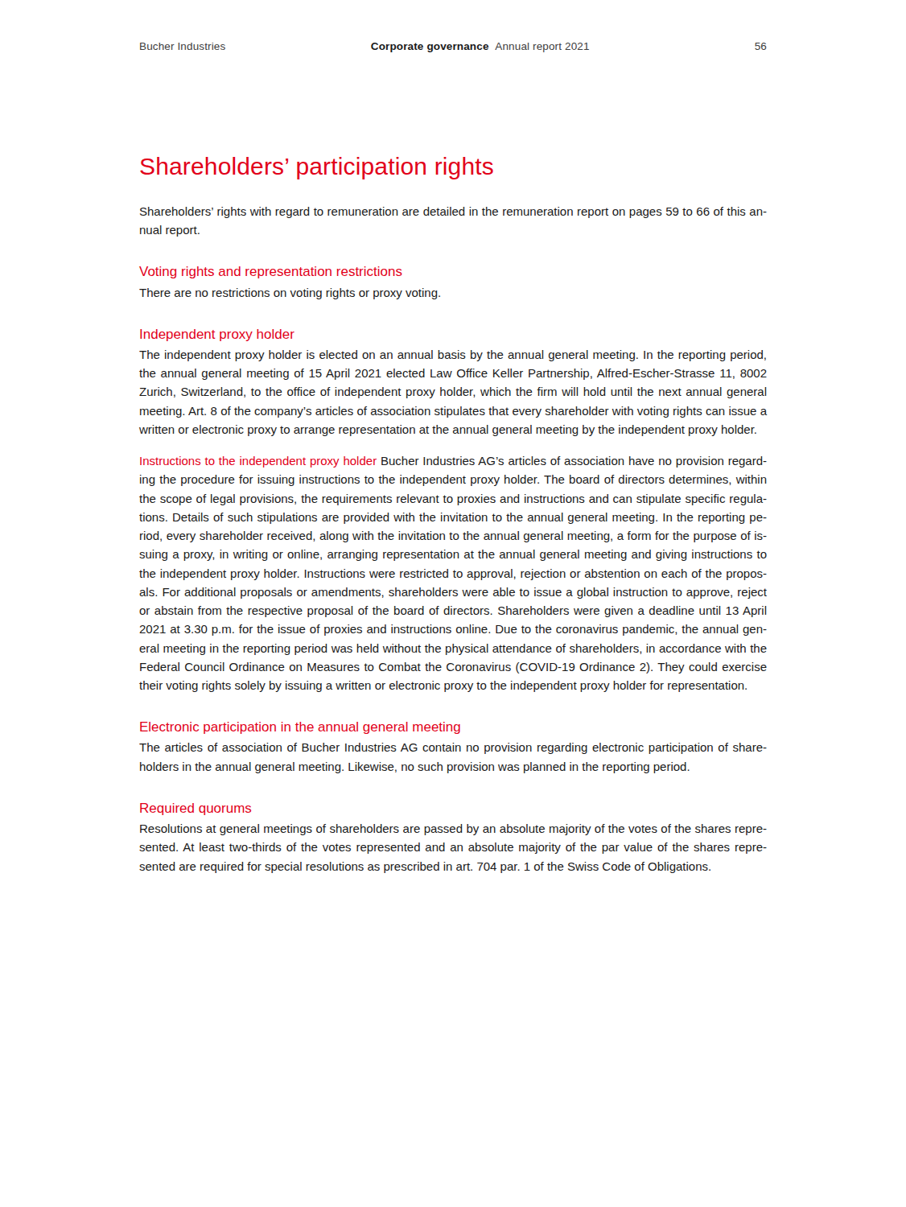Bucher Industries Corporate governance Annual report 2021 56
Shareholders’ participation rights
Shareholders’ rights with regard to remuneration are detailed in the remuneration report on pages 59 to 66 of this annual report.
Voting rights and representation restrictions
There are no restrictions on voting rights or proxy voting.
Independent proxy holder
The independent proxy holder is elected on an annual basis by the annual general meeting. In the reporting period, the annual general meeting of 15 April 2021 elected Law Office Keller Partnership, Alfred-Escher-Strasse 11, 8002 Zurich, Switzerland, to the office of independent proxy holder, which the firm will hold until the next annual general meeting. Art. 8 of the company’s articles of association stipulates that every shareholder with voting rights can issue a written or electronic proxy to arrange representation at the annual general meeting by the independent proxy holder.
Instructions to the independent proxy holder Bucher Industries AG’s articles of association have no provision regarding the procedure for issuing instructions to the independent proxy holder. The board of directors determines, within the scope of legal provisions, the requirements relevant to proxies and instructions and can stipulate specific regulations. Details of such stipulations are provided with the invitation to the annual general meeting. In the reporting period, every shareholder received, along with the invitation to the annual general meeting, a form for the purpose of issuing a proxy, in writing or online, arranging representation at the annual general meeting and giving instructions to the independent proxy holder. Instructions were restricted to approval, rejection or abstention on each of the proposals. For additional proposals or amendments, shareholders were able to issue a global instruction to approve, reject or abstain from the respective proposal of the board of directors. Shareholders were given a deadline until 13 April 2021 at 3.30 p.m. for the issue of proxies and instructions online. Due to the coronavirus pandemic, the annual general meeting in the reporting period was held without the physical attendance of shareholders, in accordance with the Federal Council Ordinance on Measures to Combat the Coronavirus (COVID-19 Ordinance 2). They could exercise their voting rights solely by issuing a written or electronic proxy to the independent proxy holder for representation.
Electronic participation in the annual general meeting
The articles of association of Bucher Industries AG contain no provision regarding electronic participation of shareholders in the annual general meeting. Likewise, no such provision was planned in the reporting period.
Required quorums
Resolutions at general meetings of shareholders are passed by an absolute majority of the votes of the shares represented. At least two-thirds of the votes represented and an absolute majority of the par value of the shares represented are required for special resolutions as prescribed in art. 704 par. 1 of the Swiss Code of Obligations.